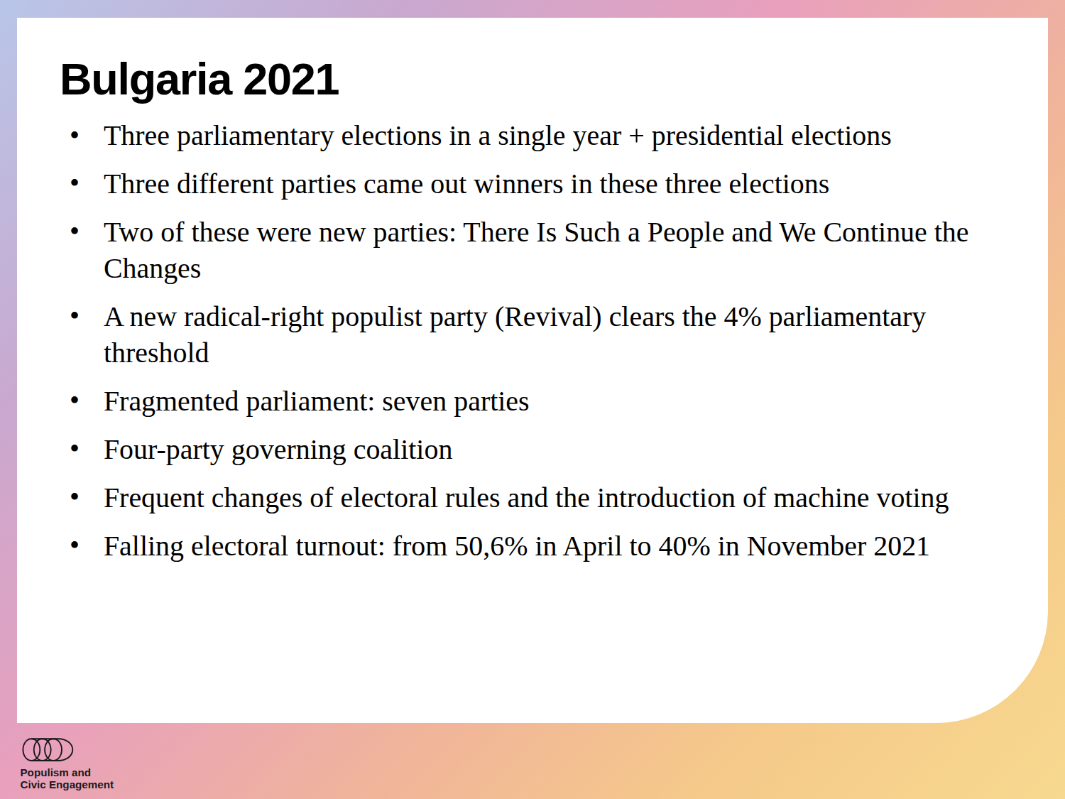Bulgaria 2021
Three parliamentary elections in a single year + presidential elections
Three different parties came out winners in these three elections
Two of these were new parties: There Is Such a People and We Continue the Changes
A new radical-right populist party (Revival) clears the 4% parliamentary threshold
Fragmented parliament: seven parties
Four-party governing coalition
Frequent changes of electoral rules and the introduction of machine voting
Falling electoral turnout: from 50,6% in April to 40% in November 2021
Populism and
Civic Engagement